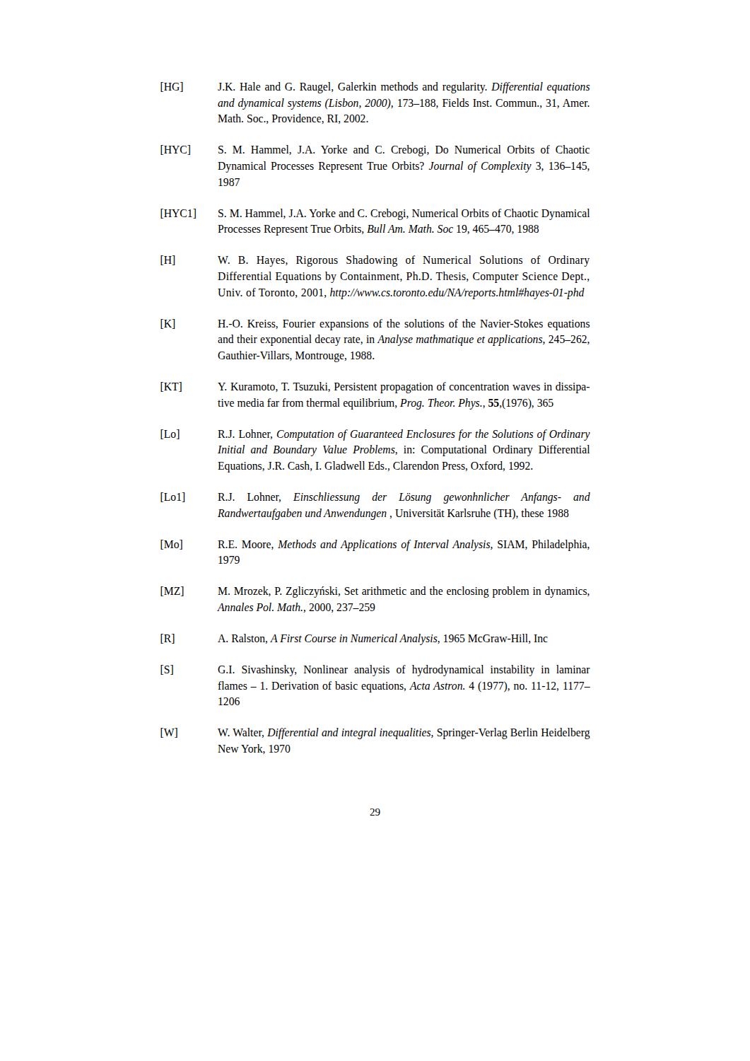[HG]
J.K. Hale and G. Raugel, Galerkin methods and regularity. Differential equations and dynamical systems (Lisbon, 2000), 173–188, Fields Inst. Commun., 31, Amer. Math. Soc., Providence, RI, 2002.
[HYC]
S. M. Hammel, J.A. Yorke and C. Crebogi, Do Numerical Orbits of Chaotic Dynamical Processes Represent True Orbits? Journal of Complexity 3, 136–145, 1987
[HYC1]
S. M. Hammel, J.A. Yorke and C. Crebogi, Numerical Orbits of Chaotic Dynamical Processes Represent True Orbits, Bull Am. Math. Soc 19, 465–470, 1988
[H]
W. B. Hayes, Rigorous Shadowing of Numerical Solutions of Ordinary Differential Equations by Containment, Ph.D. Thesis, Computer Science Dept., Univ. of Toronto, 2001, http://www.cs.toronto.edu/NA/reports.html#hayes-01-phd
[K]
H.-O. Kreiss, Fourier expansions of the solutions of the Navier-Stokes equations and their exponential decay rate, in Analyse mathmatique et applications, 245–262, Gauthier-Villars, Montrouge, 1988.
[KT]
Y. Kuramoto, T. Tsuzuki, Persistent propagation of concentration waves in dissipative media far from thermal equilibrium, Prog. Theor. Phys., 55,(1976), 365
[Lo]
R.J. Lohner, Computation of Guaranteed Enclosures for the Solutions of Ordinary Initial and Boundary Value Problems, in: Computational Ordinary Differential Equations, J.R. Cash, I. Gladwell Eds., Clarendon Press, Oxford, 1992.
[Lo1]
R.J. Lohner, Einschliessung der Lösung gewonhnlicher Anfangs- and Randwertaufgaben und Anwendungen , Universität Karlsruhe (TH), these 1988
[Mo]
R.E. Moore, Methods and Applications of Interval Analysis, SIAM, Philadelphia, 1979
[MZ]
M. Mrozek, P. Zgliczyński, Set arithmetic and the enclosing problem in dynamics, Annales Pol. Math., 2000, 237–259
[R]
A. Ralston, A First Course in Numerical Analysis, 1965 McGraw-Hill, Inc
[S]
G.I. Sivashinsky, Nonlinear analysis of hydrodynamical instability in laminar flames – 1. Derivation of basic equations, Acta Astron. 4 (1977), no. 11-12, 1177–1206
[W]
W. Walter, Differential and integral inequalities, Springer-Verlag Berlin Heidelberg New York, 1970
29